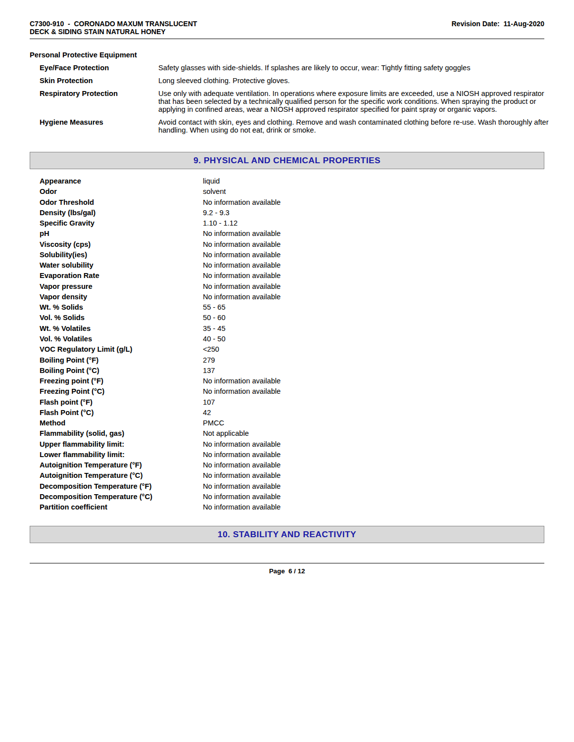C7300-910 - CORONADO MAXUM TRANSLUCENT
DECK & SIDING STAIN NATURAL HONEY
Revision Date: 11-Aug-2020
Personal Protective Equipment
| Eye/Face Protection | Safety glasses with side-shields. If splashes are likely to occur, wear: Tightly fitting safety goggles |
| Skin Protection | Long sleeved clothing. Protective gloves. |
| Respiratory Protection | Use only with adequate ventilation. In operations where exposure limits are exceeded, use a NIOSH approved respirator that has been selected by a technically qualified person for the specific work conditions. When spraying the product or applying in confined areas, wear a NIOSH approved respirator specified for paint spray or organic vapors. |
| Hygiene Measures | Avoid contact with skin, eyes and clothing. Remove and wash contaminated clothing before re-use. Wash thoroughly after handling. When using do not eat, drink or smoke. |
9. PHYSICAL AND CHEMICAL PROPERTIES
| Appearance | liquid |
| Odor | solvent |
| Odor Threshold | No information available |
| Density (lbs/gal) | 9.2 - 9.3 |
| Specific Gravity | 1.10 - 1.12 |
| pH | No information available |
| Viscosity (cps) | No information available |
| Solubility(ies) | No information available |
| Water solubility | No information available |
| Evaporation Rate | No information available |
| Vapor pressure | No information available |
| Vapor density | No information available |
| Wt. % Solids | 55 - 65 |
| Vol. % Solids | 50 - 60 |
| Wt. % Volatiles | 35 - 45 |
| Vol. % Volatiles | 40 - 50 |
| VOC Regulatory Limit (g/L) | <250 |
| Boiling Point (°F) | 279 |
| Boiling Point (°C) | 137 |
| Freezing point (°F) | No information available |
| Freezing Point (°C) | No information available |
| Flash point (°F) | 107 |
| Flash Point (°C) | 42 |
| Method | PMCC |
| Flammability (solid, gas) | Not applicable |
| Upper flammability limit: | No information available |
| Lower flammability limit: | No information available |
| Autoignition Temperature (°F) | No information available |
| Autoignition Temperature (°C) | No information available |
| Decomposition Temperature (°F) | No information available |
| Decomposition Temperature (°C) | No information available |
| Partition coefficient | No information available |
10. STABILITY AND REACTIVITY
Page 6 / 12